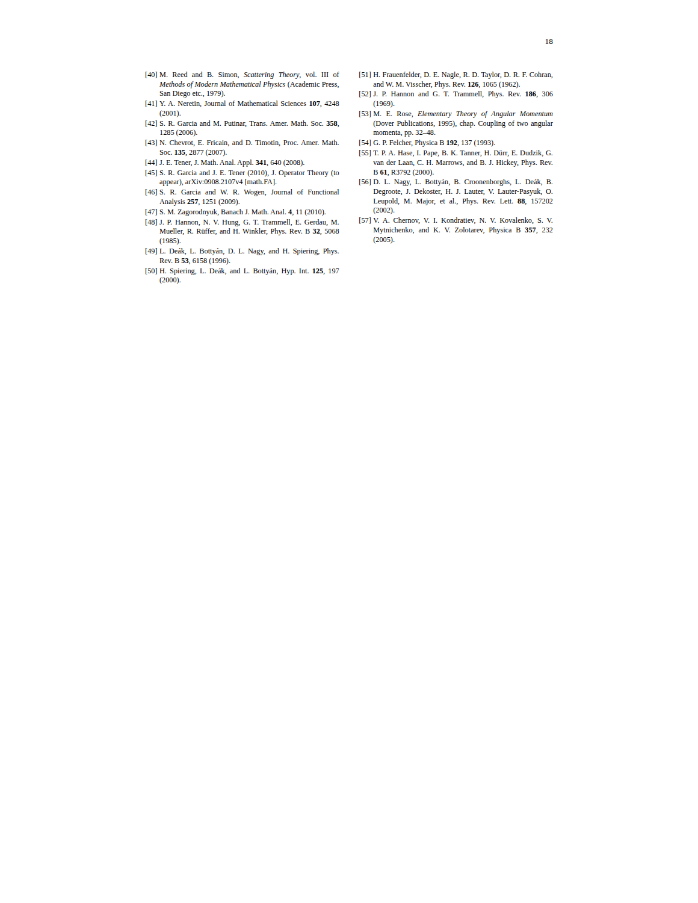18
[40] M. Reed and B. Simon, Scattering Theory, vol. III of Methods of Modern Mathematical Physics (Academic Press, San Diego etc., 1979).
[41] Y. A. Neretin, Journal of Mathematical Sciences 107, 4248 (2001).
[42] S. R. Garcia and M. Putinar, Trans. Amer. Math. Soc. 358, 1285 (2006).
[43] N. Chevrot, E. Fricain, and D. Timotin, Proc. Amer. Math. Soc. 135, 2877 (2007).
[44] J. E. Tener, J. Math. Anal. Appl. 341, 640 (2008).
[45] S. R. Garcia and J. E. Tener (2010), J. Operator Theory (to appear), arXiv:0908.2107v4 [math.FA].
[46] S. R. Garcia and W. R. Wogen, Journal of Functional Analysis 257, 1251 (2009).
[47] S. M. Zagorodnyuk, Banach J. Math. Anal. 4, 11 (2010).
[48] J. P. Hannon, N. V. Hung, G. T. Trammell, E. Gerdau, M. Mueller, R. Rüffer, and H. Winkler, Phys. Rev. B 32, 5068 (1985).
[49] L. Deák, L. Bottyán, D. L. Nagy, and H. Spiering, Phys. Rev. B 53, 6158 (1996).
[50] H. Spiering, L. Deák, and L. Bottyán, Hyp. Int. 125, 197 (2000).
[51] H. Frauenfelder, D. E. Nagle, R. D. Taylor, D. R. F. Cohran, and W. M. Visscher, Phys. Rev. 126, 1065 (1962).
[52] J. P. Hannon and G. T. Trammell, Phys. Rev. 186, 306 (1969).
[53] M. E. Rose, Elementary Theory of Angular Momentum (Dover Publications, 1995), chap. Coupling of two angular momenta, pp. 32–48.
[54] G. P. Felcher, Physica B 192, 137 (1993).
[55] T. P. A. Hase, I. Pape, B. K. Tanner, H. Dürr, E. Dudzik, G. van der Laan, C. H. Marrows, and B. J. Hickey, Phys. Rev. B 61, R3792 (2000).
[56] D. L. Nagy, L. Bottyán, B. Croonenborghs, L. Deák, B. Degroote, J. Dekoster, H. J. Lauter, V. Lauter-Pasyuk, O. Leupold, M. Major, et al., Phys. Rev. Lett. 88, 157202 (2002).
[57] V. A. Chernov, V. I. Kondratiev, N. V. Kovalenko, S. V. Mytnichenko, and K. V. Zolotarev, Physica B 357, 232 (2005).